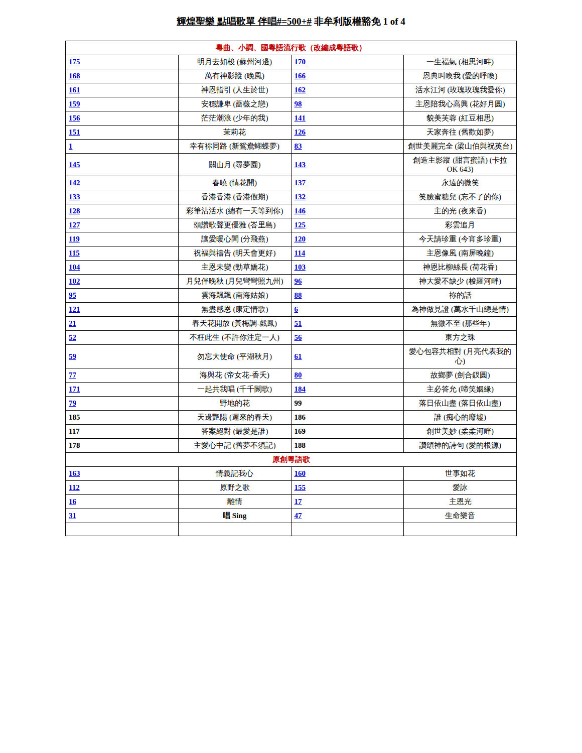輝煌聖樂 點唱歌單 伴唱#=500+# 非牟利版權豁免 1 of 4
| 粵曲、小調、國粵語流行歌（改編成粵語歌） |
| 175 | 明月去如梭 (蘇州河邊) | 170 | 一生福氣 (相思河畔) |
| 168 | 萬有神影蹤 (晚風) | 166 | 恩典叫喚我 (愛的呼喚) |
| 161 | 神恩指引 (人生於世) | 162 | 活水江河 (玫瑰玫瑰我愛你) |
| 159 | 安穩謙卑 (薔薇之戀) | 98 | 主恩陪我心高興 (花好月圓) |
| 156 | 茫茫潮浪 (少年的我) | 141 | 貌美芙蓉 (紅豆相思) |
| 151 | 茉莉花 | 126 | 天家奔往 (舊歡如夢) |
| 1 | 幸有祢同路 (新鴛鴦蝴蝶夢) | 83 | 創世美麗完全 (梁山伯與祝英台) |
| 145 | 關山月 (尋夢園) | 143 | 創造主影蹤 (甜言蜜語) (卡拉 OK 643) |
| 142 | 春曉 (情花開) | 137 | 永遠的微笑 |
| 133 | 香港香港 (香港假期) | 132 | 笑臉蜜糖兒 (忘不了的你) |
| 128 | 彩筆沾活水 (總有一天等到你) | 146 | 主的光 (夜來香) |
| 127 | 頌讚歌聲更優雅 (峇里島) | 125 | 彩雲追月 |
| 119 | 讓愛暖心間 (分飛燕) | 120 | 今天請珍重 (今宵多珍重) |
| 115 | 祝福與禱告 (明天會更好) | 114 | 主恩像風 (南屏晚鐘) |
| 104 | 主恩未變 (勁草嬌花) | 103 | 神恩比柳絲長 (荷花香) |
| 102 | 月兒伴晚秋 (月兒彎彎照九州) | 96 | 神大愛不缺少 (梭羅河畔) |
| 95 | 雲海飄飄 (南海姑娘) | 88 | 祢的話 |
| 121 | 無盡感恩 (康定情歌) | 6 | 為神做見證 (萬水千山總是情) |
| 21 | 春天花開放 (黃梅調-戲鳳) | 51 | 無微不至 (那些年) |
| 52 | 不枉此生 (不許你注定一人) | 56 | 東方之珠 |
| 59 | 勿忘大使命 (平湖秋月) | 61 | 愛心包容共相對 (月亮代表我的心) |
| 77 | 海與花 (帝女花-香夭) | 80 | 故鄉夢 (劍合釵圓) |
| 171 | 一起共我唱 (千千闕歌) | 184 | 主必答允 (啼笑姻緣) |
| 79 | 野地的花 | 99 | 落日依山盡 (落日依山盡) |
| 185 | 天邊艷陽 (遲來的春天) | 186 | 誰 (痴心的廢墟) |
| 117 | 答案絕對 (最愛是誰) | 169 | 創世美妙 (柔柔河畔) |
| 178 | 主愛心中記 (舊夢不須記) | 188 | 讚頌神的詩句 (愛的根源) |
| 原創粵語歌 |
| 163 | 情義記我心 | 160 | 世事如花 |
| 112 | 原野之歌 | 155 | 愛詠 |
| 16 | 離情 | 17 | 主恩光 |
| 31 | 唱 Sing | 47 | 生命樂音 |